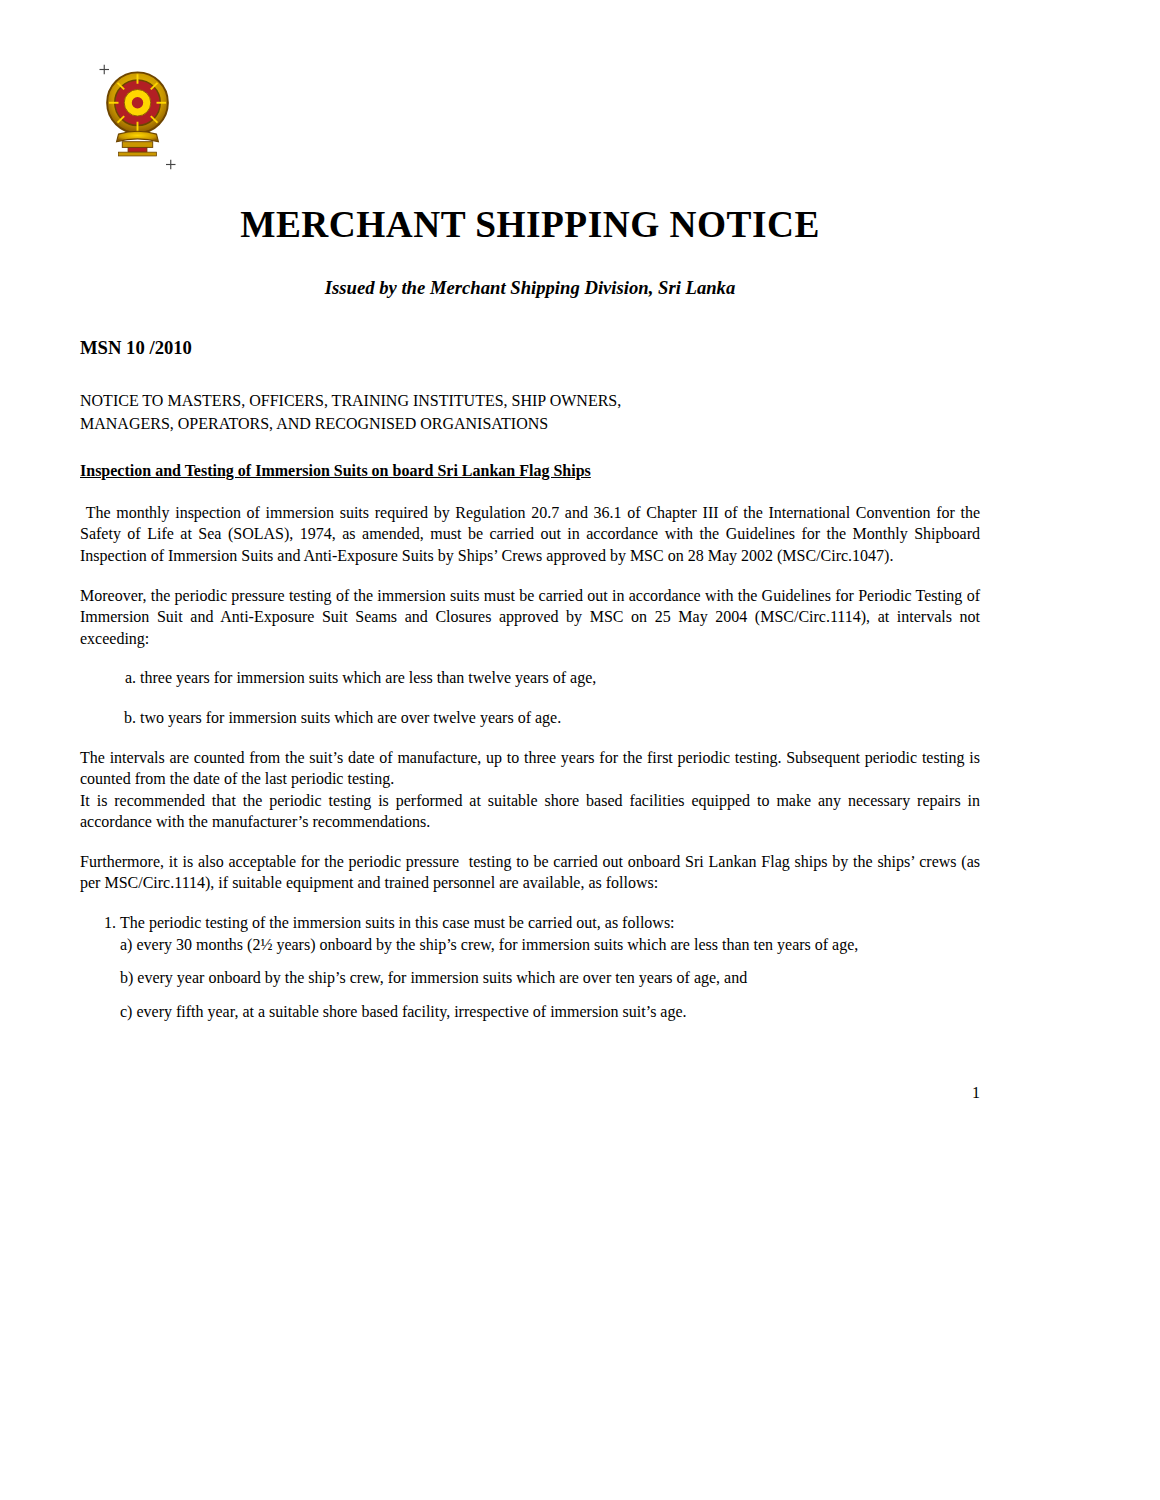MERCHANT SHIPPING NOTICE
Issued by the Merchant Shipping Division, Sri Lanka
MSN 10 /2010
NOTICE TO MASTERS, OFFICERS, TRAINING INSTITUTES, SHIP OWNERS,
MANAGERS, OPERATORS, AND RECOGNISED ORGANISATIONS
Inspection and Testing of Immersion Suits on board Sri Lankan Flag Ships
The monthly inspection of immersion suits required by Regulation 20.7 and 36.1 of Chapter III of the International Convention for the Safety of Life at Sea (SOLAS), 1974, as amended, must be carried out in accordance with the Guidelines for the Monthly Shipboard Inspection of Immersion Suits and Anti-Exposure Suits by Ships’ Crews approved by MSC on 28 May 2002 (MSC/Circ.1047).
Moreover, the periodic pressure testing of the immersion suits must be carried out in accordance with the Guidelines for Periodic Testing of Immersion Suit and Anti-Exposure Suit Seams and Closures approved by MSC on 25 May 2004 (MSC/Circ.1114), at intervals not exceeding:
three years for immersion suits which are less than twelve years of age,
two years for immersion suits which are over twelve years of age.
The intervals are counted from the suit’s date of manufacture, up to three years for the first periodic testing. Subsequent periodic testing is counted from the date of the last periodic testing.
It is recommended that the periodic testing is performed at suitable shore based facilities equipped to make any necessary repairs in accordance with the manufacturer’s recommendations.
Furthermore, it is also acceptable for the periodic pressure testing to be carried out onboard Sri Lankan Flag ships by the ships’ crews (as per MSC/Circ.1114), if suitable equipment and trained personnel are available, as follows:
The periodic testing of the immersion suits in this case must be carried out, as follows:
a) every 30 months (2½ years) onboard by the ship’s crew, for immersion suits which are less than ten years of age,
b) every year onboard by the ship’s crew, for immersion suits which are over ten years of age, and
c) every fifth year, at a suitable shore based facility, irrespective of immersion suit’s age.
1